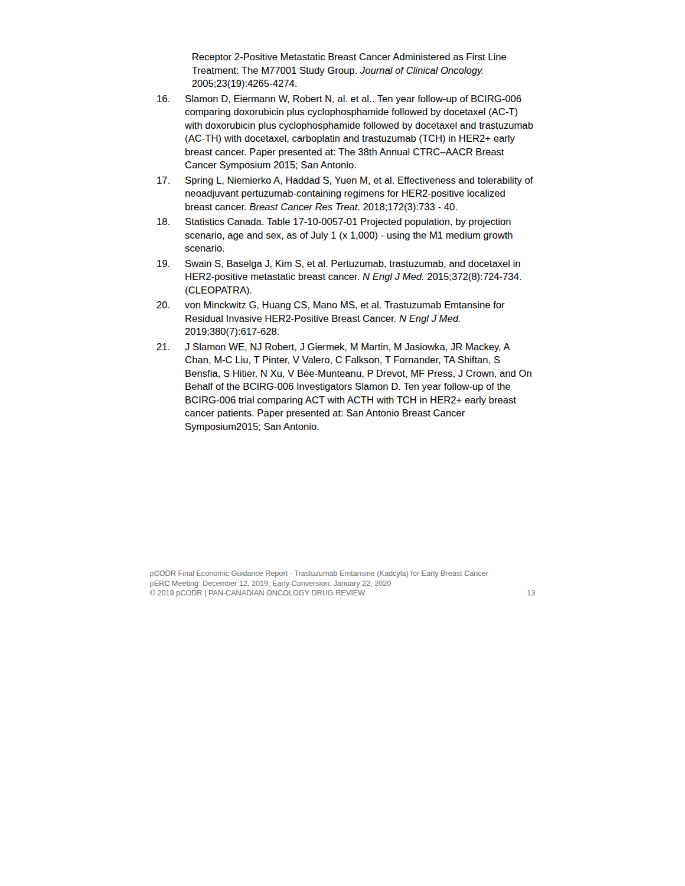Receptor 2-Positive Metastatic Breast Cancer Administered as First Line Treatment: The M77001 Study Group. Journal of Clinical Oncology. 2005;23(19):4265-4274.
16. Slamon D, Eiermann W, Robert N, al. et al.. Ten year follow-up of BCIRG-006 comparing doxorubicin plus cyclophosphamide followed by docetaxel (AC-T) with doxorubicin plus cyclophosphamide followed by docetaxel and trastuzumab (AC-TH) with docetaxel, carboplatin and trastuzumab (TCH) in HER2+ early breast cancer. Paper presented at: The 38th Annual CTRC–AACR Breast Cancer Symposium 2015; San Antonio.
17. Spring L, Niemierko A, Haddad S, Yuen M, et al. Effectiveness and tolerability of neoadjuvant pertuzumab-containing regimens for HER2-positive localized breast cancer. Breast Cancer Res Treat. 2018;172(3):733 - 40.
18. Statistics Canada. Table 17-10-0057-01 Projected population, by projection scenario, age and sex, as of July 1 (x 1,000) - using the M1 medium growth scenario.
19. Swain S, Baselga J, Kim S, et al. Pertuzumab, trastuzumab, and docetaxel in HER2-positive metastatic breast cancer. N Engl J Med. 2015;372(8):724-734. (CLEOPATRA).
20. von Minckwitz G, Huang CS, Mano MS, et al. Trastuzumab Emtansine for Residual Invasive HER2-Positive Breast Cancer. N Engl J Med. 2019;380(7):617-628.
21. J Slamon WE, NJ Robert, J Giermek, M Martin, M Jasiowka, JR Mackey, A Chan, M-C Liu, T Pinter, V Valero, C Falkson, T Fornander, TA Shiftan, S Bensfia, S Hitier, N Xu, V Bée-Munteanu, P Drevot, MF Press, J Crown, and On Behalf of the BCIRG-006 Investigators Slamon D. Ten year follow-up of the BCIRG-006 trial comparing ACT with ACTH with TCH in HER2+ early breast cancer patients. Paper presented at: San Antonio Breast Cancer Symposium2015; San Antonio.
pCODR Final Economic Guidance Report - Trastuzumab Emtansine (Kadcyla) for Early Breast Cancer pERC Meeting: December 12, 2019; Early Conversion: January 22, 2020 © 2019 pCODR | PAN-CANADIAN ONCOLOGY DRUG REVIEW 13